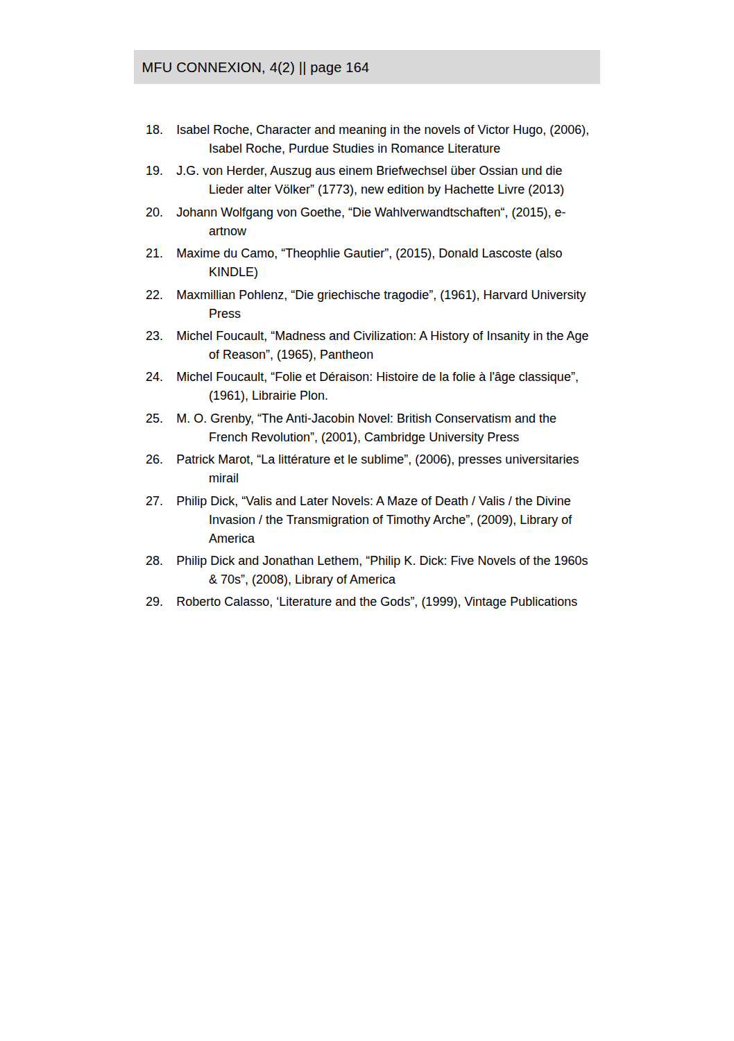MFU CONNEXION, 4(2) || page 164
18. Isabel Roche, Character and meaning in the novels of Victor Hugo, (2006), Isabel Roche, Purdue Studies in Romance Literature
19. J.G. von Herder, Auszug aus einem Briefwechsel über Ossian und die Lieder alter Völker” (1773), new edition by Hachette Livre (2013)
20. Johann Wolfgang von Goethe, “Die Wahlverwandtschaften“, (2015), e- artnow
21. Maxime du Camo, “Theophlie Gautier”, (2015), Donald Lascoste (also KINDLE)
22. Maxmillian Pohlenz, “Die griechische tragodie”, (1961), Harvard University Press
23. Michel Foucault, “Madness and Civilization: A History of Insanity in the Age of Reason”, (1965), Pantheon
24. Michel Foucault, “Folie et Déraison: Histoire de la folie à l'âge classique”, (1961), Librairie Plon.
25. M. O. Grenby, “The Anti-Jacobin Novel: British Conservatism and the French Revolution”, (2001), Cambridge University Press
26. Patrick Marot, “La littérature et le sublime”, (2006), presses universitaries mirail
27. Philip Dick, “Valis and Later Novels: A Maze of Death / Valis / the Divine Invasion / the Transmigration of Timothy Arche”, (2009), Library of America
28. Philip Dick and Jonathan Lethem, “Philip K. Dick: Five Novels of the 1960s & 70s”, (2008), Library of America
29. Roberto Calasso, ‘Literature and the Gods”, (1999), Vintage Publications